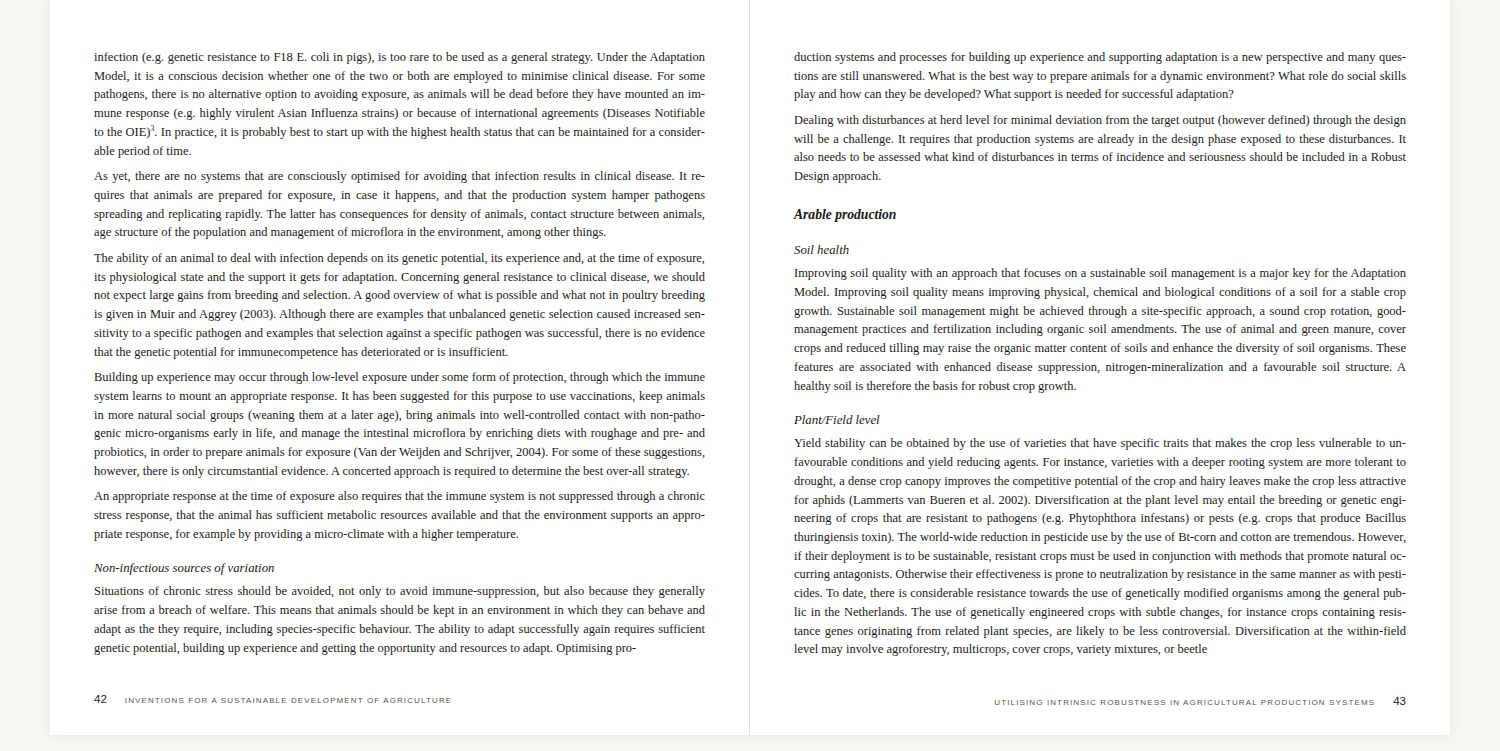infection (e.g. genetic resistance to F18 E. coli in pigs), is too rare to be used as a general strategy. Under the Adaptation Model, it is a conscious decision whether one of the two or both are employed to minimise clinical disease. For some pathogens, there is no alternative option to avoiding exposure, as animals will be dead before they have mounted an immune response (e.g. highly virulent Asian Influenza strains) or because of international agreements (Diseases Notifiable to the OIE)3. In practice, it is probably best to start up with the highest health status that can be maintained for a considerable period of time.
As yet, there are no systems that are consciously optimised for avoiding that infection results in clinical disease. It requires that animals are prepared for exposure, in case it happens, and that the production system hamper pathogens spreading and replicating rapidly. The latter has consequences for density of animals, contact structure between animals, age structure of the population and management of microflora in the environment, among other things.
The ability of an animal to deal with infection depends on its genetic potential, its experience and, at the time of exposure, its physiological state and the support it gets for adaptation. Concerning general resistance to clinical disease, we should not expect large gains from breeding and selection. A good overview of what is possible and what not in poultry breeding is given in Muir and Aggrey (2003). Although there are examples that unbalanced genetic selection caused increased sensitivity to a specific pathogen and examples that selection against a specific pathogen was successful, there is no evidence that the genetic potential for immunecompetence has deteriorated or is insufficient.
Building up experience may occur through low-level exposure under some form of protection, through which the immune system learns to mount an appropriate response. It has been suggested for this purpose to use vaccinations, keep animals in more natural social groups (weaning them at a later age), bring animals into well-controlled contact with non-pathogenic micro-organisms early in life, and manage the intestinal microflora by enriching diets with roughage and pre- and probiotics, in order to prepare animals for exposure (Van der Weijden and Schrijver, 2004). For some of these suggestions, however, there is only circumstantial evidence. A concerted approach is required to determine the best over-all strategy.
An appropriate response at the time of exposure also requires that the immune system is not suppressed through a chronic stress response, that the animal has sufficient metabolic resources available and that the environment supports an appropriate response, for example by providing a micro-climate with a higher temperature.
Non-infectious sources of variation
Situations of chronic stress should be avoided, not only to avoid immune-suppression, but also because they generally arise from a breach of welfare. This means that animals should be kept in an environment in which they can behave and adapt as the they require, including species-specific behaviour. The ability to adapt successfully again requires sufficient genetic potential, building up experience and getting the opportunity and resources to adapt. Optimising pro-
42 Inventions for a sustainable development of agriculture
duction systems and processes for building up experience and supporting adaptation is a new perspective and many questions are still unanswered. What is the best way to prepare animals for a dynamic environment? What role do social skills play and how can they be developed? What support is needed for successful adaptation?
Dealing with disturbances at herd level for minimal deviation from the target output (however defined) through the design will be a challenge. It requires that production systems are already in the design phase exposed to these disturbances. It also needs to be assessed what kind of disturbances in terms of incidence and seriousness should be included in a Robust Design approach.
Arable production
Soil health
Improving soil quality with an approach that focuses on a sustainable soil management is a major key for the Adaptation Model. Improving soil quality means improving physical, chemical and biological conditions of a soil for a stable crop growth. Sustainable soil management might be achieved through a site-specific approach, a sound crop rotation, good-management practices and fertilization including organic soil amendments. The use of animal and green manure, cover crops and reduced tilling may raise the organic matter content of soils and enhance the diversity of soil organisms. These features are associated with enhanced disease suppression, nitrogen-mineralization and a favourable soil structure. A healthy soil is therefore the basis for robust crop growth.
Plant/Field level
Yield stability can be obtained by the use of varieties that have specific traits that makes the crop less vulnerable to unfavourable conditions and yield reducing agents. For instance, varieties with a deeper rooting system are more tolerant to drought, a dense crop canopy improves the competitive potential of the crop and hairy leaves make the crop less attractive for aphids (Lammerts van Bueren et al. 2002). Diversification at the plant level may entail the breeding or genetic engineering of crops that are resistant to pathogens (e.g. Phytophthora infestans) or pests (e.g. crops that produce Bacillus thuringiensis toxin). The world-wide reduction in pesticide use by the use of Bt-corn and cotton are tremendous. However, if their deployment is to be sustainable, resistant crops must be used in conjunction with methods that promote natural occurring antagonists. Otherwise their effectiveness is prone to neutralization by resistance in the same manner as with pesticides. To date, there is considerable resistance towards the use of genetically modified organisms among the general public in the Netherlands. The use of genetically engineered crops with subtle changes, for instance crops containing resistance genes originating from related plant species, are likely to be less controversial. Diversification at the within-field level may involve agroforestry, multicrops, cover crops, variety mixtures, or beetle
Utilising intrinsic robustness in agricultural production systems 43